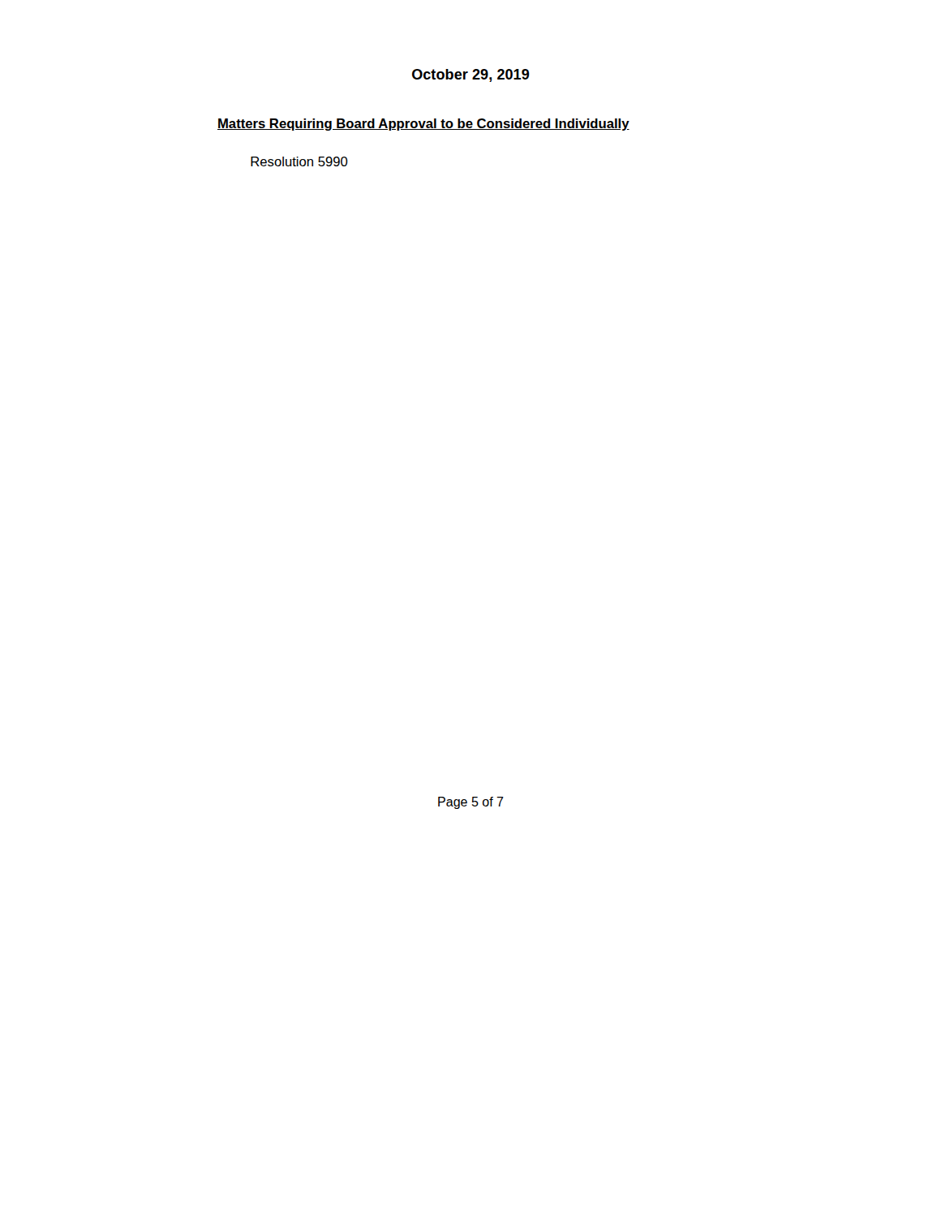October 29, 2019
Matters Requiring Board Approval to be Considered Individually
Resolution 5990
Page 5 of 7